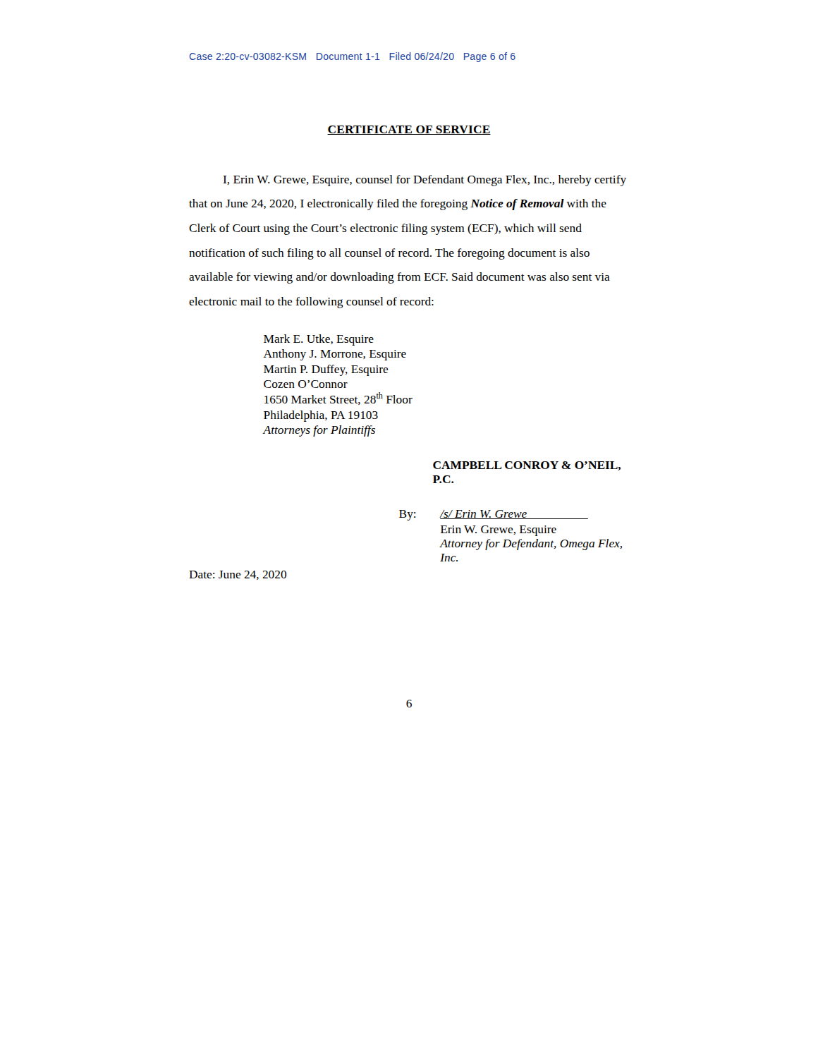Case 2:20-cv-03082-KSM Document 1-1 Filed 06/24/20 Page 6 of 6
CERTIFICATE OF SERVICE
I, Erin W. Grewe, Esquire, counsel for Defendant Omega Flex, Inc., hereby certify that on June 24, 2020, I electronically filed the foregoing Notice of Removal with the Clerk of Court using the Court’s electronic filing system (ECF), which will send notification of such filing to all counsel of record. The foregoing document is also available for viewing and/or downloading from ECF. Said document was also sent via electronic mail to the following counsel of record:
Mark E. Utke, Esquire
Anthony J. Morrone, Esquire
Martin P. Duffey, Esquire
Cozen O’Connor
1650 Market Street, 28th Floor
Philadelphia, PA 19103
Attorneys for Plaintiffs
CAMPBELL CONROY & O’NEIL, P.C.
| By: | /s/ Erin W. Grewe Erin W. Grewe, Esquire Attorney for Defendant, Omega Flex, Inc. |
Date: June 24, 2020
6